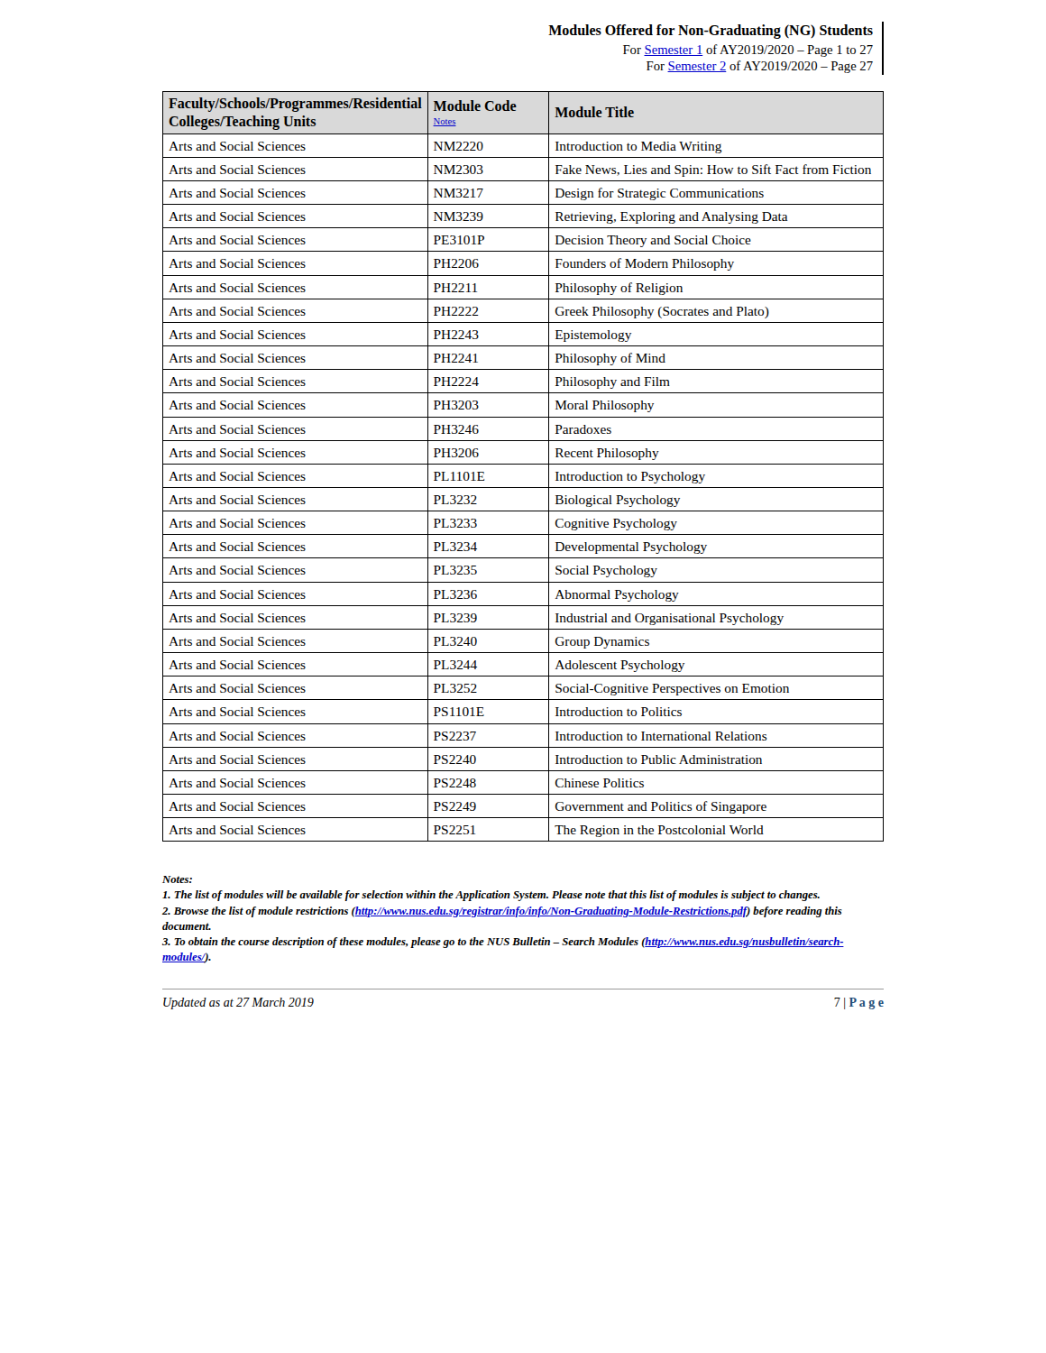Modules Offered for Non-Graduating (NG) Students
For Semester 1 of AY2019/2020 – Page 1 to 27
For Semester 2 of AY2019/2020 – Page 27
| Faculty/Schools/Programmes/Residential Colleges/Teaching Units | Module Code Notes | Module Title |
| --- | --- | --- |
| Arts and Social Sciences | NM2220 | Introduction to Media Writing |
| Arts and Social Sciences | NM2303 | Fake News, Lies and Spin: How to Sift Fact from Fiction |
| Arts and Social Sciences | NM3217 | Design for Strategic Communications |
| Arts and Social Sciences | NM3239 | Retrieving, Exploring and Analysing Data |
| Arts and Social Sciences | PE3101P | Decision Theory and Social Choice |
| Arts and Social Sciences | PH2206 | Founders of Modern Philosophy |
| Arts and Social Sciences | PH2211 | Philosophy of Religion |
| Arts and Social Sciences | PH2222 | Greek Philosophy (Socrates and Plato) |
| Arts and Social Sciences | PH2243 | Epistemology |
| Arts and Social Sciences | PH2241 | Philosophy of Mind |
| Arts and Social Sciences | PH2224 | Philosophy and Film |
| Arts and Social Sciences | PH3203 | Moral Philosophy |
| Arts and Social Sciences | PH3246 | Paradoxes |
| Arts and Social Sciences | PH3206 | Recent Philosophy |
| Arts and Social Sciences | PL1101E | Introduction to Psychology |
| Arts and Social Sciences | PL3232 | Biological Psychology |
| Arts and Social Sciences | PL3233 | Cognitive Psychology |
| Arts and Social Sciences | PL3234 | Developmental Psychology |
| Arts and Social Sciences | PL3235 | Social Psychology |
| Arts and Social Sciences | PL3236 | Abnormal Psychology |
| Arts and Social Sciences | PL3239 | Industrial and Organisational Psychology |
| Arts and Social Sciences | PL3240 | Group Dynamics |
| Arts and Social Sciences | PL3244 | Adolescent Psychology |
| Arts and Social Sciences | PL3252 | Social-Cognitive Perspectives on Emotion |
| Arts and Social Sciences | PS1101E | Introduction to Politics |
| Arts and Social Sciences | PS2237 | Introduction to International Relations |
| Arts and Social Sciences | PS2240 | Introduction to Public Administration |
| Arts and Social Sciences | PS2248 | Chinese Politics |
| Arts and Social Sciences | PS2249 | Government and Politics of Singapore |
| Arts and Social Sciences | PS2251 | The Region in the Postcolonial World |
Notes:
1. The list of modules will be available for selection within the Application System. Please note that this list of modules is subject to changes.
2. Browse the list of module restrictions (http://www.nus.edu.sg/registrar/info/info/Non-Graduating-Module-Restrictions.pdf) before reading this document.
3. To obtain the course description of these modules, please go to the NUS Bulletin – Search Modules (http://www.nus.edu.sg/nusbulletin/search-modules/).
Updated as at 27 March 2019
7 | P a g e